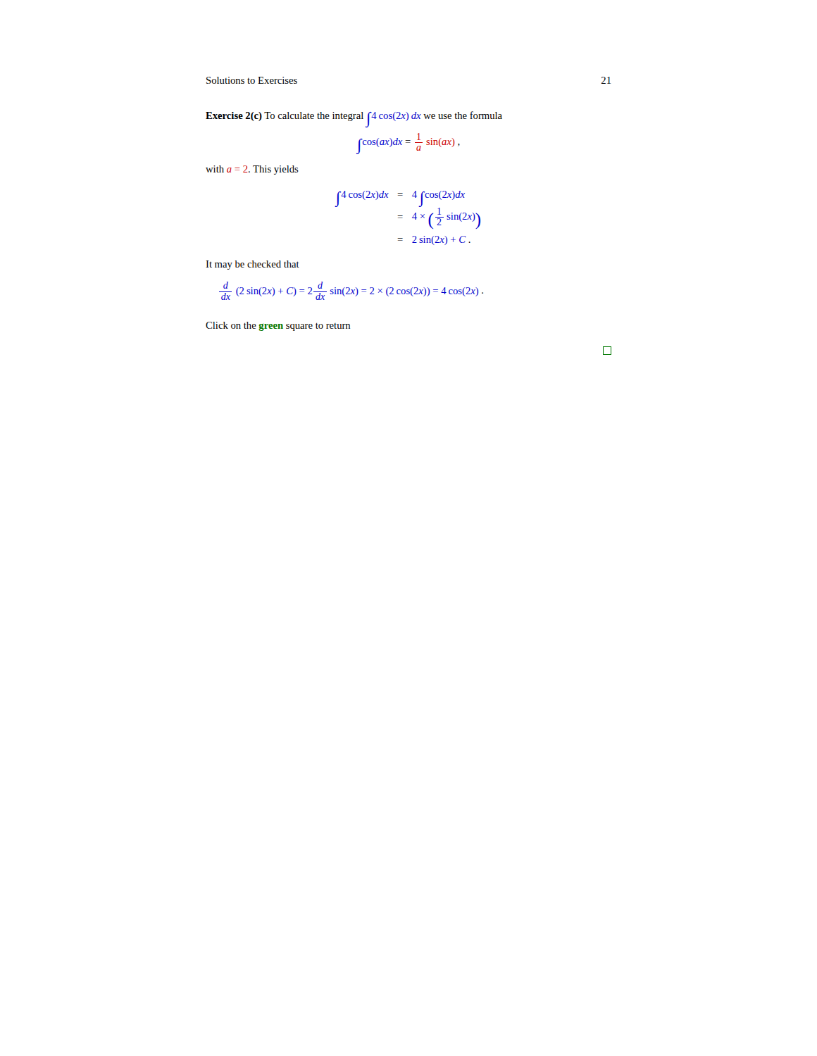Solutions to Exercises
21
Exercise 2(c) To calculate the integral ∫4 cos(2x) dx we use the formula
∫cos(ax)dx = 1 a sin(ax) ,
with a = 2. This yields
| ∫ 4 cos(2 x ) dx | = | 4 ∫ cos(2 x ) dx |
| | = | 4 × ( 1 2 sin(2 x ) ) |
| | = | 2 sin(2 x ) + C . |
It may be checked that
ddx (2 sin(2x) + C) = 2ddx sin(2x) = 2 × (2 cos(2x)) = 4 cos(2x) .
Click on the green square to return